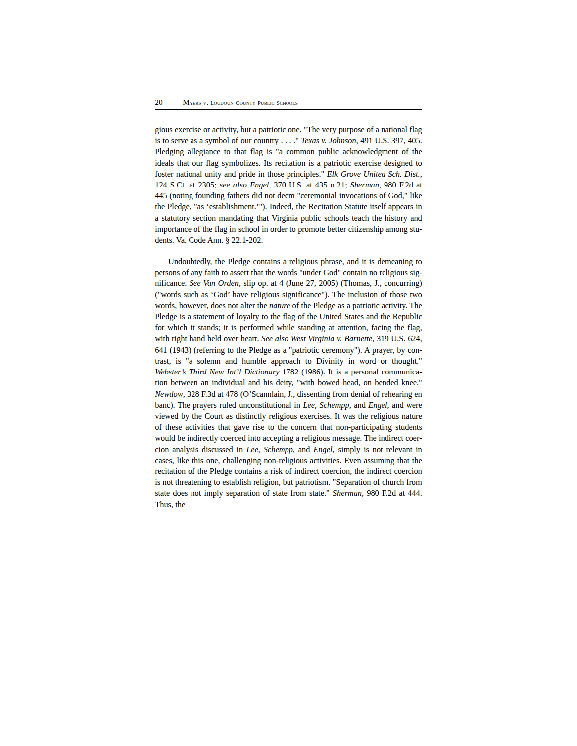20 MYERS V. LOUDOUN COUNTY PUBLIC SCHOOLS
gious exercise or activity, but a patriotic one. "The very purpose of a national flag is to serve as a symbol of our country . . . ." Texas v. Johnson, 491 U.S. 397, 405. Pledging allegiance to that flag is "a common public acknowledgment of the ideals that our flag symbolizes. Its recitation is a patriotic exercise designed to foster national unity and pride in those principles." Elk Grove United Sch. Dist., 124 S.Ct. at 2305; see also Engel, 370 U.S. at 435 n.21; Sherman, 980 F.2d at 445 (noting founding fathers did not deem "ceremonial invocations of God," like the Pledge, "as ‘establishment.’"). Indeed, the Recitation Statute itself appears in a statutory section mandating that Virginia public schools teach the history and importance of the flag in school in order to promote better citizenship among students. Va. Code Ann. § 22.1-202.
Undoubtedly, the Pledge contains a religious phrase, and it is demeaning to persons of any faith to assert that the words "under God" contain no religious significance. See Van Orden, slip op. at 4 (June 27, 2005) (Thomas, J., concurring) ("words such as ‘God’ have religious significance"). The inclusion of those two words, however, does not alter the nature of the Pledge as a patriotic activity. The Pledge is a statement of loyalty to the flag of the United States and the Republic for which it stands; it is performed while standing at attention, facing the flag, with right hand held over heart. See also West Virginia v. Barnette, 319 U.S. 624, 641 (1943) (referring to the Pledge as a "patriotic ceremony"). A prayer, by contrast, is "a solemn and humble approach to Divinity in word or thought." Webster’s Third New Int’l Dictionary 1782 (1986). It is a personal communication between an individual and his deity, "with bowed head, on bended knee." Newdow, 328 F.3d at 478 (O’Scannlain, J., dissenting from denial of rehearing en banc). The prayers ruled unconstitutional in Lee, Schempp, and Engel, and were viewed by the Court as distinctly religious exercises. It was the religious nature of these activities that gave rise to the concern that non-participating students would be indirectly coerced into accepting a religious message. The indirect coercion analysis discussed in Lee, Schempp, and Engel, simply is not relevant in cases, like this one, challenging non-religious activities. Even assuming that the recitation of the Pledge contains a risk of indirect coercion, the indirect coercion is not threatening to establish religion, but patriotism. "Separation of church from state does not imply separation of state from state." Sherman, 980 F.2d at 444. Thus, the